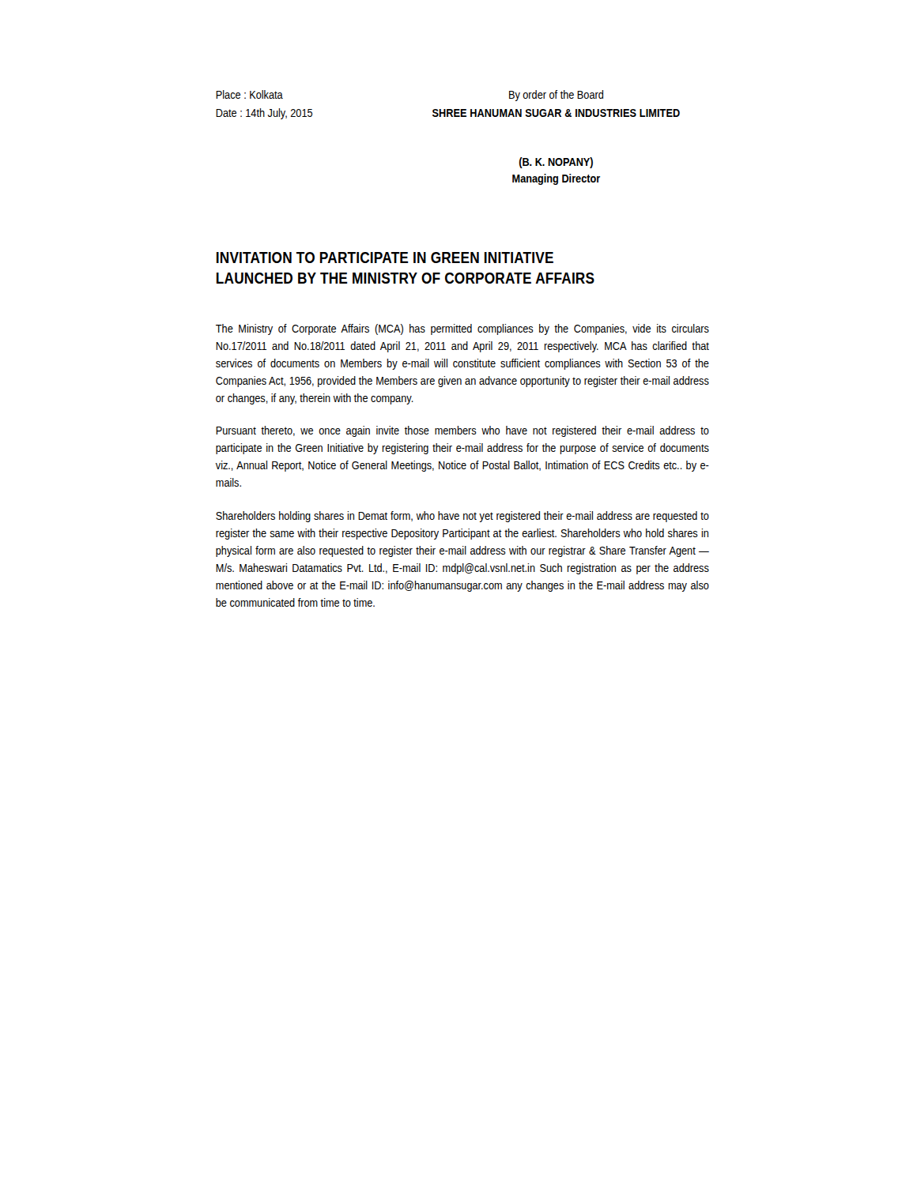Place : Kolkata
Date : 14th July, 2015
By order of the Board
SHREE HANUMAN SUGAR & INDUSTRIES LIMITED
(B. K. NOPANY) Managing Director
INVITATION TO PARTICIPATE IN GREEN INITIATIVE
LAUNCHED BY THE MINISTRY OF CORPORATE AFFAIRS
The Ministry of Corporate Affairs (MCA) has permitted compliances by the Companies, vide its circulars No.17/2011 and No.18/2011 dated April 21, 2011 and April 29, 2011 respectively. MCA has clarified that services of documents on Members by e-mail will constitute sufficient compliances with Section 53 of the Companies Act, 1956, provided the Members are given an advance opportunity to register their e-mail address or changes, if any, therein with the company.
Pursuant thereto, we once again invite those members who have not registered their e-mail address to participate in the Green Initiative by registering their e-mail address for the purpose of service of documents viz., Annual Report, Notice of General Meetings, Notice of Postal Ballot, Intimation of ECS Credits etc.. by e-mails.
Shareholders holding shares in Demat form, who have not yet registered their e-mail address are requested to register the same with their respective Depository Participant at the earliest. Shareholders who hold shares in physical form are also requested to register their e-mail address with our registrar & Share Transfer Agent — M/s. Maheswari Datamatics Pvt. Ltd., E-mail ID: mdpl@cal.vsnl.net.in Such registration as per the address mentioned above or at the E-mail ID: info@hanumansugar.com any changes in the E-mail address may also be communicated from time to time.